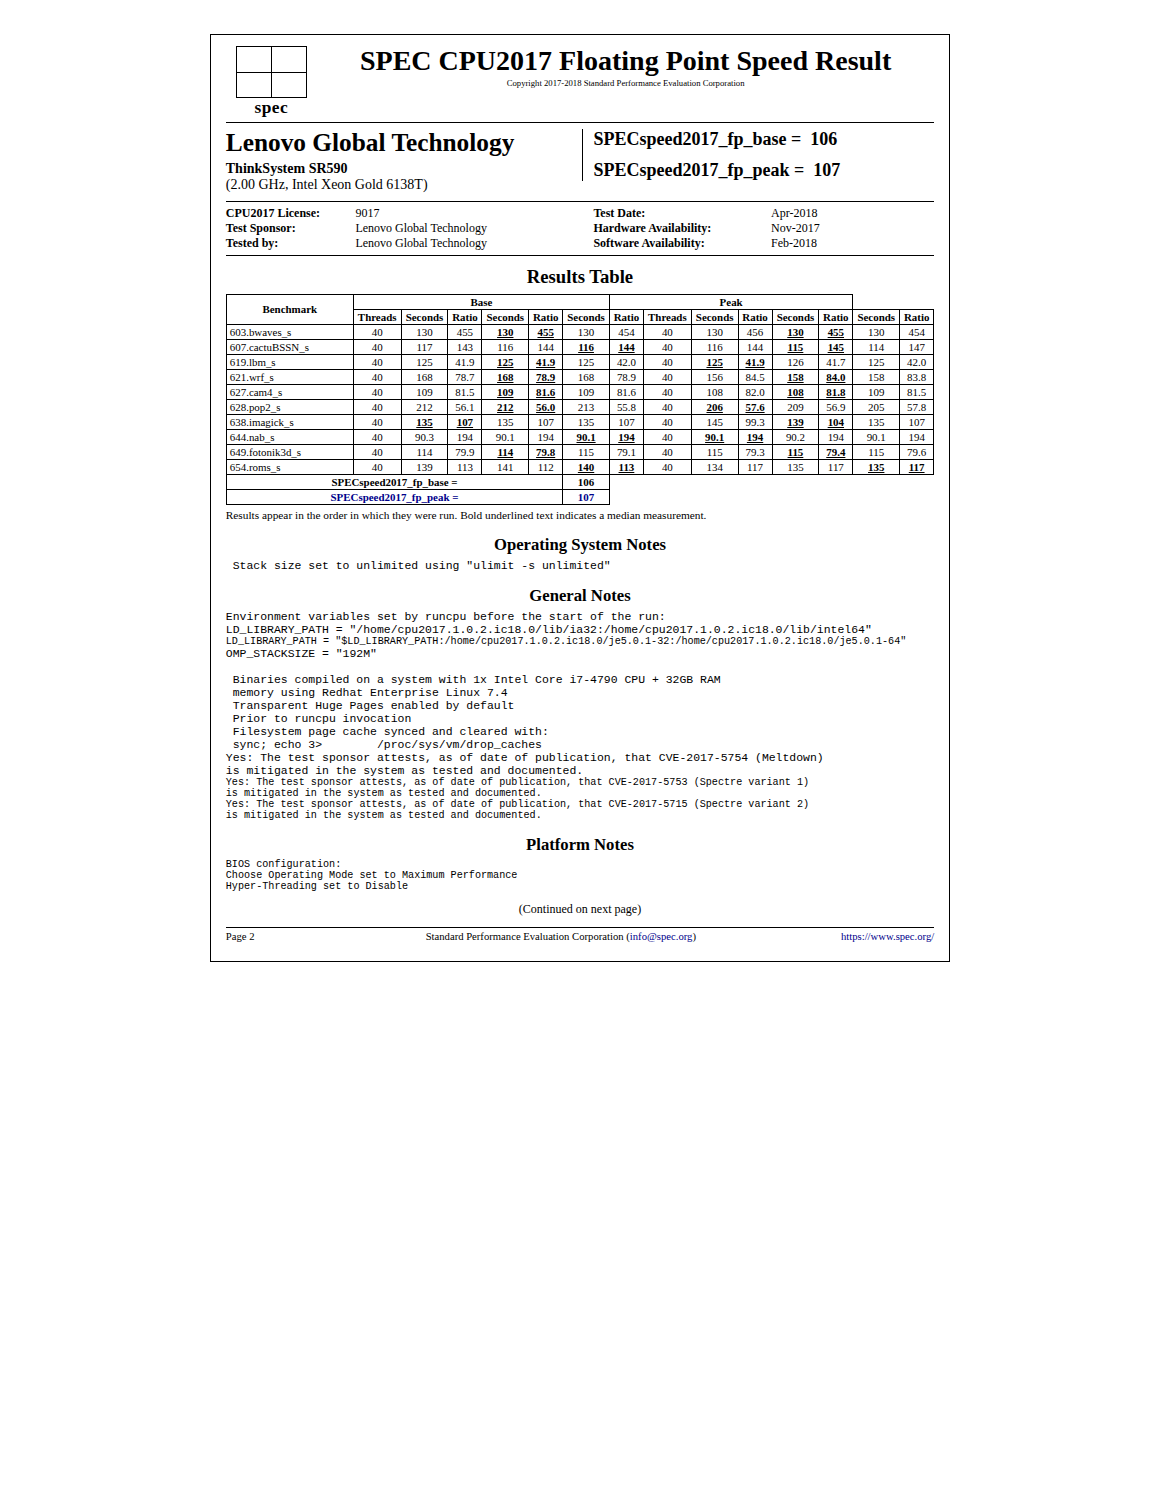spec
SPEC CPU2017 Floating Point Speed Result
Copyright 2017-2018 Standard Performance Evaluation Corporation
Lenovo Global Technology
ThinkSystem SR590
(2.00 GHz, Intel Xeon Gold 6138T)
SPECspeed2017_fp_base = 106
SPECspeed2017_fp_peak = 107
CPU2017 License:
9017
Test Sponsor:
Lenovo Global Technology
Tested by:
Lenovo Global Technology
Test Date:
Apr-2018
Hardware Availability:
Nov-2017
Software Availability:
Feb-2018
Results Table
| Benchmark | Base | Peak |
| --- | --- | --- |
| Threads | Seconds | Ratio | Seconds | Ratio | Seconds | Ratio | Threads | Seconds | Ratio | Seconds | Ratio | Seconds | Ratio |
| 603.bwaves_s | 40 | 130 | 455 | 130 | 455 | 130 | 454 | 40 | 130 | 456 | 130 | 455 | 130 | 454 |
| 607.cactuBSSN_s | 40 | 117 | 143 | 116 | 144 | 116 | 144 | 40 | 116 | 144 | 115 | 145 | 114 | 147 |
| 619.lbm_s | 40 | 125 | 41.9 | 125 | 41.9 | 125 | 42.0 | 40 | 125 | 41.9 | 126 | 41.7 | 125 | 42.0 |
| 621.wrf_s | 40 | 168 | 78.7 | 168 | 78.9 | 168 | 78.9 | 40 | 156 | 84.5 | 158 | 84.0 | 158 | 83.8 |
| 627.cam4_s | 40 | 109 | 81.5 | 109 | 81.6 | 109 | 81.6 | 40 | 108 | 82.0 | 108 | 81.8 | 109 | 81.5 |
| 628.pop2_s | 40 | 212 | 56.1 | 212 | 56.0 | 213 | 55.8 | 40 | 206 | 57.6 | 209 | 56.9 | 205 | 57.8 |
| 638.imagick_s | 40 | 135 | 107 | 135 | 107 | 135 | 107 | 40 | 145 | 99.3 | 139 | 104 | 135 | 107 |
| 644.nab_s | 40 | 90.3 | 194 | 90.1 | 194 | 90.1 | 194 | 40 | 90.1 | 194 | 90.2 | 194 | 90.1 | 194 |
| 649.fotonik3d_s | 40 | 114 | 79.9 | 114 | 79.8 | 115 | 79.1 | 40 | 115 | 79.3 | 115 | 79.4 | 115 | 79.6 |
| 654.roms_s | 40 | 139 | 113 | 141 | 112 | 140 | 113 | 40 | 134 | 117 | 135 | 117 | 135 | 117 |
| SPECspeed2017_fp_base = | 106 | |
| SPECspeed2017_fp_peak = | 107 | |
Results appear in the order in which they were run. Bold underlined text indicates a median measurement.
Operating System Notes
 Stack size set to unlimited using "ulimit -s unlimited"
General Notes
Environment variables set by runcpu before the start of the run:
LD_LIBRARY_PATH = "/home/cpu2017.1.0.2.ic18.0/lib/ia32:/home/cpu2017.1.0.2.ic18.0/lib/intel64"
LD_LIBRARY_PATH = "$LD_LIBRARY_PATH:/home/cpu2017.1.0.2.ic18.0/je5.0.1-32:/home/cpu2017.1.0.2.ic18.0/je5.0.1-64"
OMP_STACKSIZE = "192M"

 Binaries compiled on a system with 1x Intel Core i7-4790 CPU + 32GB RAM
 memory using Redhat Enterprise Linux 7.4
 Transparent Huge Pages enabled by default
 Prior to runcpu invocation
 Filesystem page cache synced and cleared with:
 sync; echo 3>        /proc/sys/vm/drop_caches
Yes: The test sponsor attests, as of date of publication, that CVE-2017-5754 (Meltdown)
is mitigated in the system as tested and documented.
Yes: The test sponsor attests, as of date of publication, that CVE-2017-5753 (Spectre variant 1)
is mitigated in the system as tested and documented.
Yes: The test sponsor attests, as of date of publication, that CVE-2017-5715 (Spectre variant 2)
is mitigated in the system as tested and documented.
Platform Notes
BIOS configuration:
Choose Operating Mode set to Maximum Performance
Hyper-Threading set to Disable
(Continued on next page)
Page 2
Standard Performance Evaluation Corporation (info@spec.org)
https://www.spec.org/